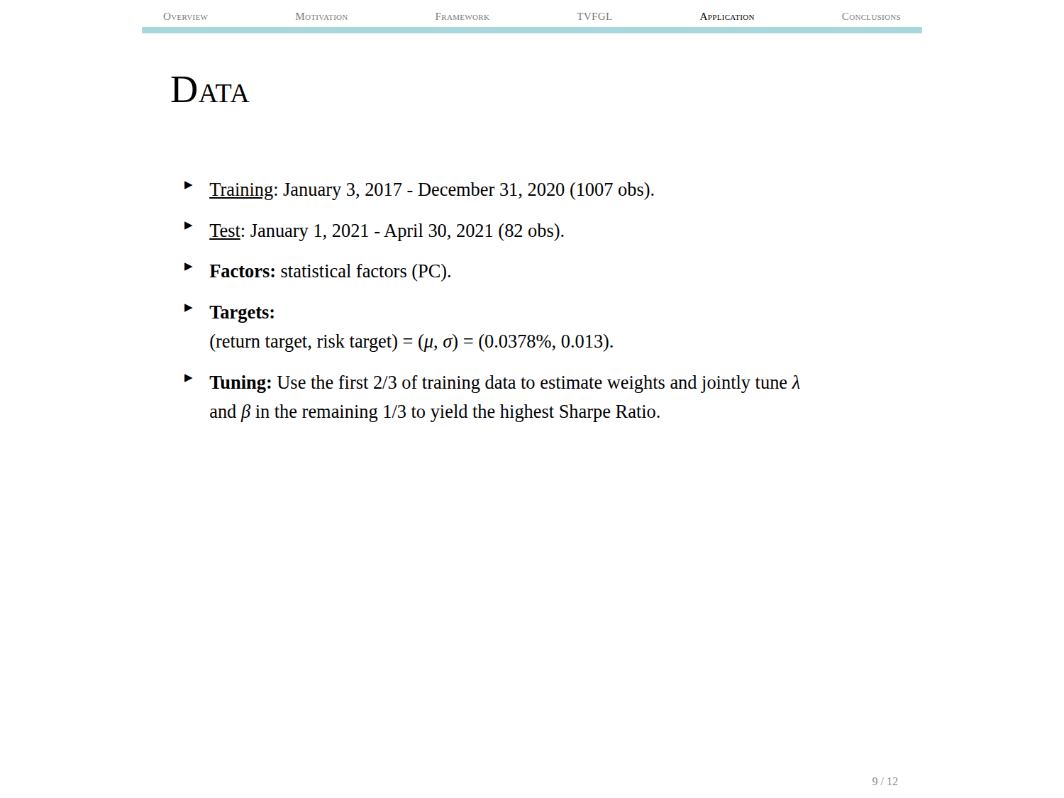Overview Motivation Framework TVFGL Application Conclusions
Data
Training: January 3, 2017 - December 31, 2020 (1007 obs).
Test: January 1, 2021 - April 30, 2021 (82 obs).
Factors: statistical factors (PC).
Targets: (return target, risk target) = (μ, σ) = (0.0378%, 0.013).
Tuning: Use the first 2/3 of training data to estimate weights and jointly tune λ and β in the remaining 1/3 to yield the highest Sharpe Ratio.
9 / 12